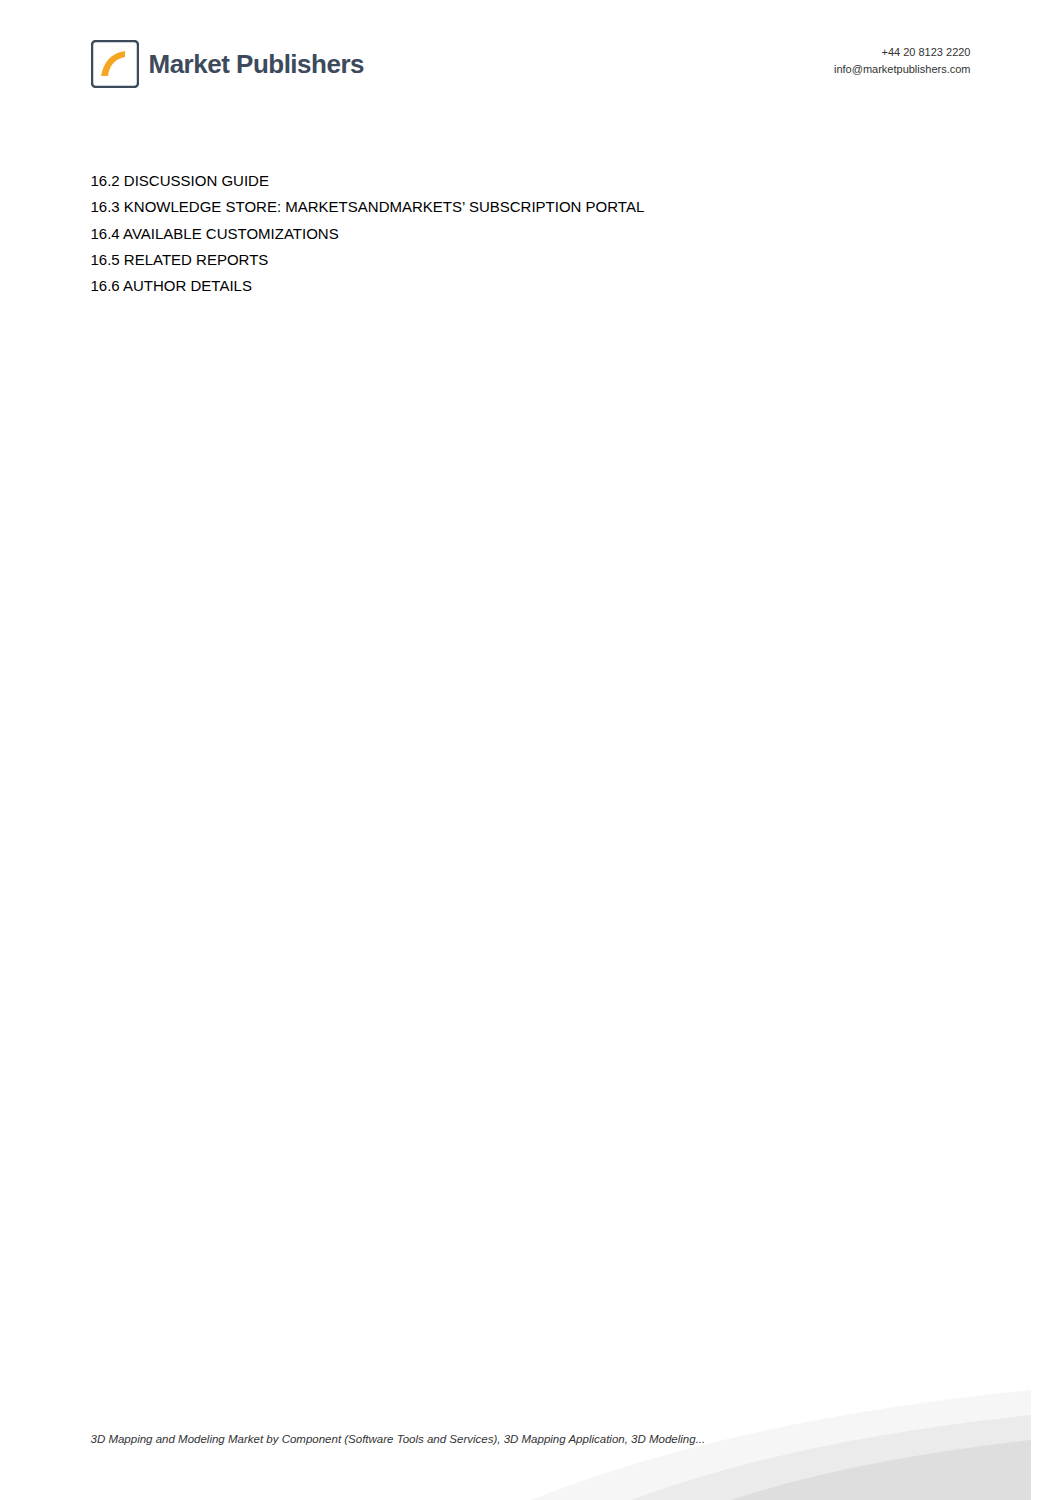Market Publishers
+44 20 8123 2220
info@marketpublishers.com
16.2 DISCUSSION GUIDE
16.3 KNOWLEDGE STORE: MARKETSANDMARKETS’ SUBSCRIPTION PORTAL
16.4 AVAILABLE CUSTOMIZATIONS
16.5 RELATED REPORTS
16.6 AUTHOR DETAILS
3D Mapping and Modeling Market by Component (Software Tools and Services), 3D Mapping Application, 3D Modeling...